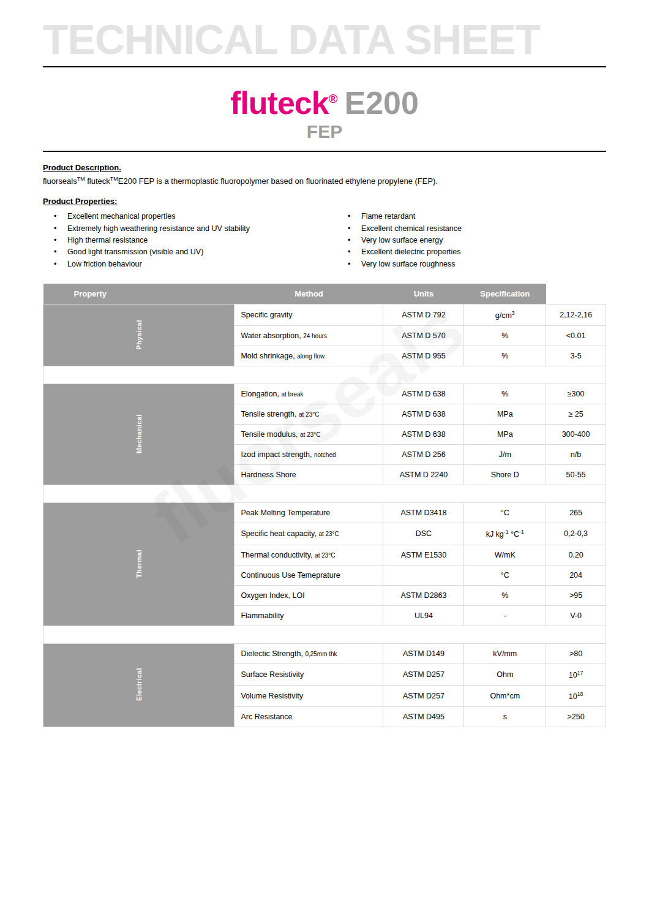TECHNICAL DATA SHEET
fluteck®E200
FEP
Product Description.
fluorsealsTM fluteckTME200 FEP is a thermoplastic fluoropolymer based on fluorinated ethylene propylene (FEP).
Product Properties:
Excellent mechanical properties
Extremely high weathering resistance and UV stability
High thermal resistance
Good light transmission (visible and UV)
Low friction behaviour
Flame retardant
Excellent chemical resistance
Very low surface energy
Excellent dielectric properties
Very low surface roughness
fluorseals
| Property | Method | Units | Specification |
| --- | --- | --- | --- |
| Physical | Specific gravity | ASTM D 792 | g/cm 3 | 2,12-2,16 |
| Water absorption, 24 hours | ASTM D 570 | % | <0.01 |
| Mold shrinkage, along flow | ASTM D 955 | % | 3-5 |
| Mechanical | Elongation, at break | ASTM D 638 | % | ≥300 |
| Tensile strength, at 23°C | ASTM D 638 | MPa | ≥ 25 |
| Tensile modulus, at 23°C | ASTM D 638 | MPa | 300-400 |
| Izod impact strength, notched | ASTM D 256 | J/m | n/b |
| Hardness Shore | ASTM D 2240 | Shore D | 50-55 |
| Thermal | Peak Melting Temperature | ASTM D3418 | °C | 265 |
| Specific heat capacity, at 23°C | DSC | kJ kg -1 °C -1 | 0,2-0,3 |
| Thermal conductivity, at 23°C | ASTM E1530 | W/mK | 0.20 |
| Continuous Use Temeprature | | °C | 204 |
| Oxygen Index, LOI | ASTM D2863 | % | >95 |
| Flammability | UL94 | - | V-0 |
| Electrical | Dielectic Strength, 0,25mm thk | ASTM D149 | kV/mm | >80 |
| Surface Resistivity | ASTM D257 | Ohm | 10 17 |
| Volume Resistivity | ASTM D257 | Ohm*cm | 10 18 |
| Arc Resistance | ASTM D495 | s | >250 |